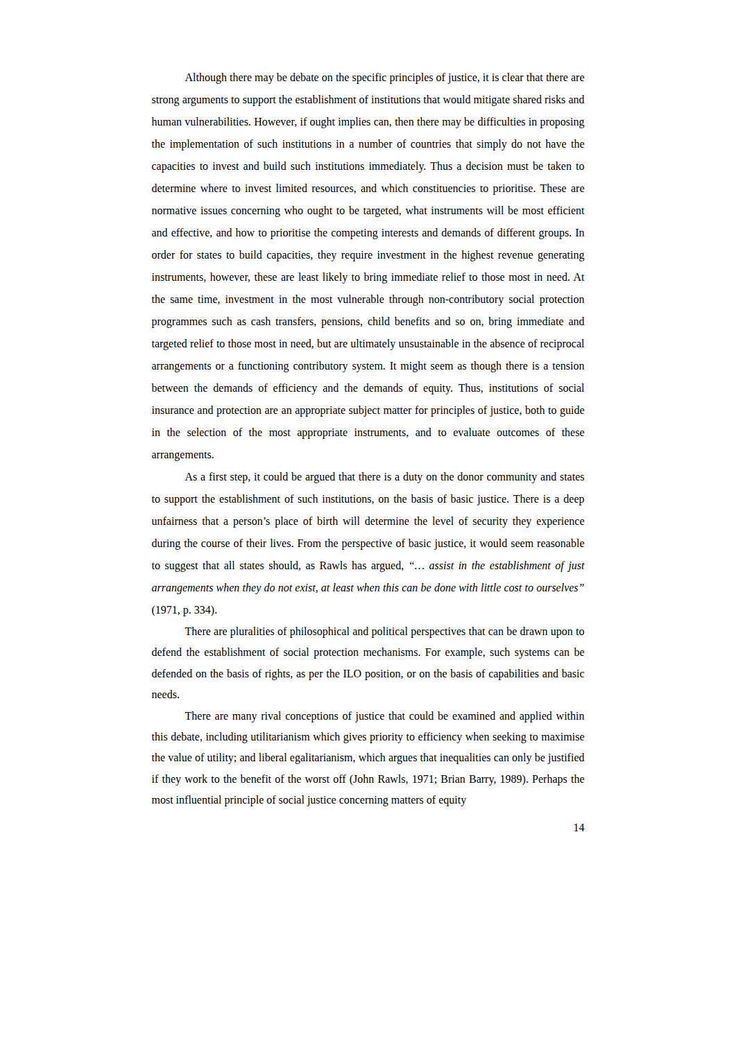Although there may be debate on the specific principles of justice, it is clear that there are strong arguments to support the establishment of institutions that would mitigate shared risks and human vulnerabilities. However, if ought implies can, then there may be difficulties in proposing the implementation of such institutions in a number of countries that simply do not have the capacities to invest and build such institutions immediately. Thus a decision must be taken to determine where to invest limited resources, and which constituencies to prioritise. These are normative issues concerning who ought to be targeted, what instruments will be most efficient and effective, and how to prioritise the competing interests and demands of different groups. In order for states to build capacities, they require investment in the highest revenue generating instruments, however, these are least likely to bring immediate relief to those most in need. At the same time, investment in the most vulnerable through non-contributory social protection programmes such as cash transfers, pensions, child benefits and so on, bring immediate and targeted relief to those most in need, but are ultimately unsustainable in the absence of reciprocal arrangements or a functioning contributory system. It might seem as though there is a tension between the demands of efficiency and the demands of equity. Thus, institutions of social insurance and protection are an appropriate subject matter for principles of justice, both to guide in the selection of the most appropriate instruments, and to evaluate outcomes of these arrangements.
As a first step, it could be argued that there is a duty on the donor community and states to support the establishment of such institutions, on the basis of basic justice. There is a deep unfairness that a person’s place of birth will determine the level of security they experience during the course of their lives. From the perspective of basic justice, it would seem reasonable to suggest that all states should, as Rawls has argued, “… assist in the establishment of just arrangements when they do not exist, at least when this can be done with little cost to ourselves” (1971, p. 334).
There are pluralities of philosophical and political perspectives that can be drawn upon to defend the establishment of social protection mechanisms. For example, such systems can be defended on the basis of rights, as per the ILO position, or on the basis of capabilities and basic needs.
There are many rival conceptions of justice that could be examined and applied within this debate, including utilitarianism which gives priority to efficiency when seeking to maximise the value of utility; and liberal egalitarianism, which argues that inequalities can only be justified if they work to the benefit of the worst off (John Rawls, 1971; Brian Barry, 1989). Perhaps the most influential principle of social justice concerning matters of equity
14